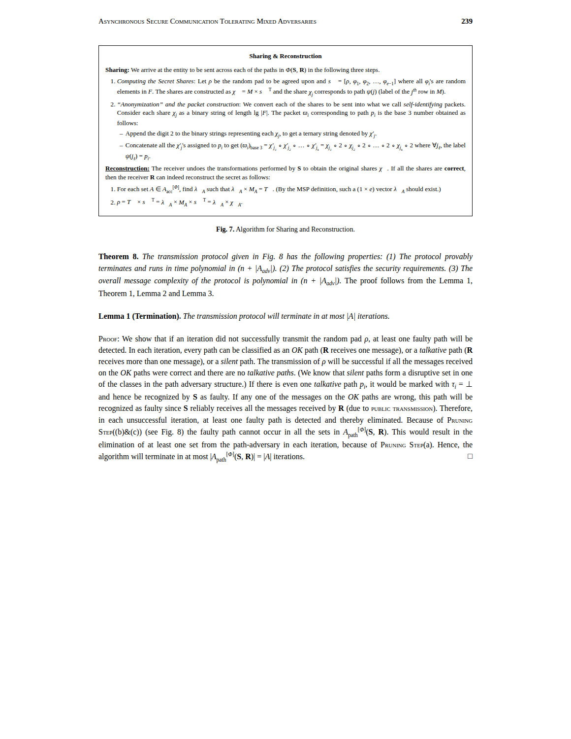Asynchronous Secure Communication Tolerating Mixed Adversaries 239
Sharing & Reconstruction
Sharing: We arrive at the entity to be sent across each of the paths in Φ(S, R) in the following three steps.
Computing the Secret Shares: Let ρ be the random pad to be agreed upon and s⃗ = [ρ, φ1, φ2, …, φe−1] where all φi's are random elements in F. The shares are constructed as χ⃗ = M × s⃗ T and the share χj corresponds to path ψ(j) (label of the jth row in M).
“Anonymization” and the packet construction: We convert each of the shares to be sent into what we call self-identifying packets. Consider each share χj as a binary string of length lg |F|. The packet ϖi corresponding to path pi is the base 3 number obtained as follows:
Append the digit 2 to the binary strings representing each χj, to get a ternary string denoted by χ′j.
Concatenate all the χ′j's assigned to pi to get (ϖi)base 3 = χ′j1 ∘ χ′j2 ∘ … ∘ χ′jk = χj1 ∘ 2 ∘ χj2 ∘ 2 ∘ … ∘ 2 ∘ χjk ∘ 2 where ∀jℓ, the label ψ(jℓ) = pi.
Reconstruction: The receiver undoes the transformations performed by S to obtain the original shares χ⃗. If all the shares are correct, then the receiver R can indeed reconstruct the secret as follows:
For each set A ∈ Aacc[Φ], find λ⃗A such that λ⃗A × MA = T⃗. (By the MSP definition, such a (1 × e) vector λ⃗A should exist.)
ρ = T⃗ × s⃗ T = λ⃗A × MA × s⃗ T = λ⃗A × χ⃗A.
Fig. 7. Algorithm for Sharing and Reconstruction.
Theorem 8. The transmission protocol given in Fig. 8 has the following properties: (1) The protocol provably terminates and runs in time polynomial in (n + |Aadv|). (2) The protocol satisfies the security requirements. (3) The overall message complexity of the protocol is polynomial in (n + |Aadv|). The proof follows from the Lemma 1, Theorem 1, Lemma 2 and Lemma 3.
Lemma 1 (Termination). The transmission protocol will terminate in at most |A| iterations.
Proof: We show that if an iteration did not successfully transmit the random pad ρ, at least one faulty path will be detected. In each iteration, every path can be classified as an OK path (R receives one message), or a talkative path (R receives more than one message), or a silent path. The transmission of ρ will be successful if all the messages received on the OK paths were correct and there are no talkative paths. (We know that silent paths form a disruptive set in one of the classes in the path adversary structure.) If there is even one talkative path pi, it would be marked with τi = ⊥ and hence be recognized by S as faulty. If any one of the messages on the OK paths are wrong, this path will be recognized as faulty since S reliably receives all the messages received by R (due to public transmission). Therefore, in each unsuccessful iteration, at least one faulty path is detected and thereby eliminated. Because of Pruning Step((b)&(c)) (see Fig. 8) the faulty path cannot occur in all the sets in Apath[Φ](S, R). This would result in the elimination of at least one set from the path-adversary in each iteration, because of Pruning Step(a). Hence, the algorithm will terminate in at most |Apath[Φ](S, R)| = |A| iterations. □